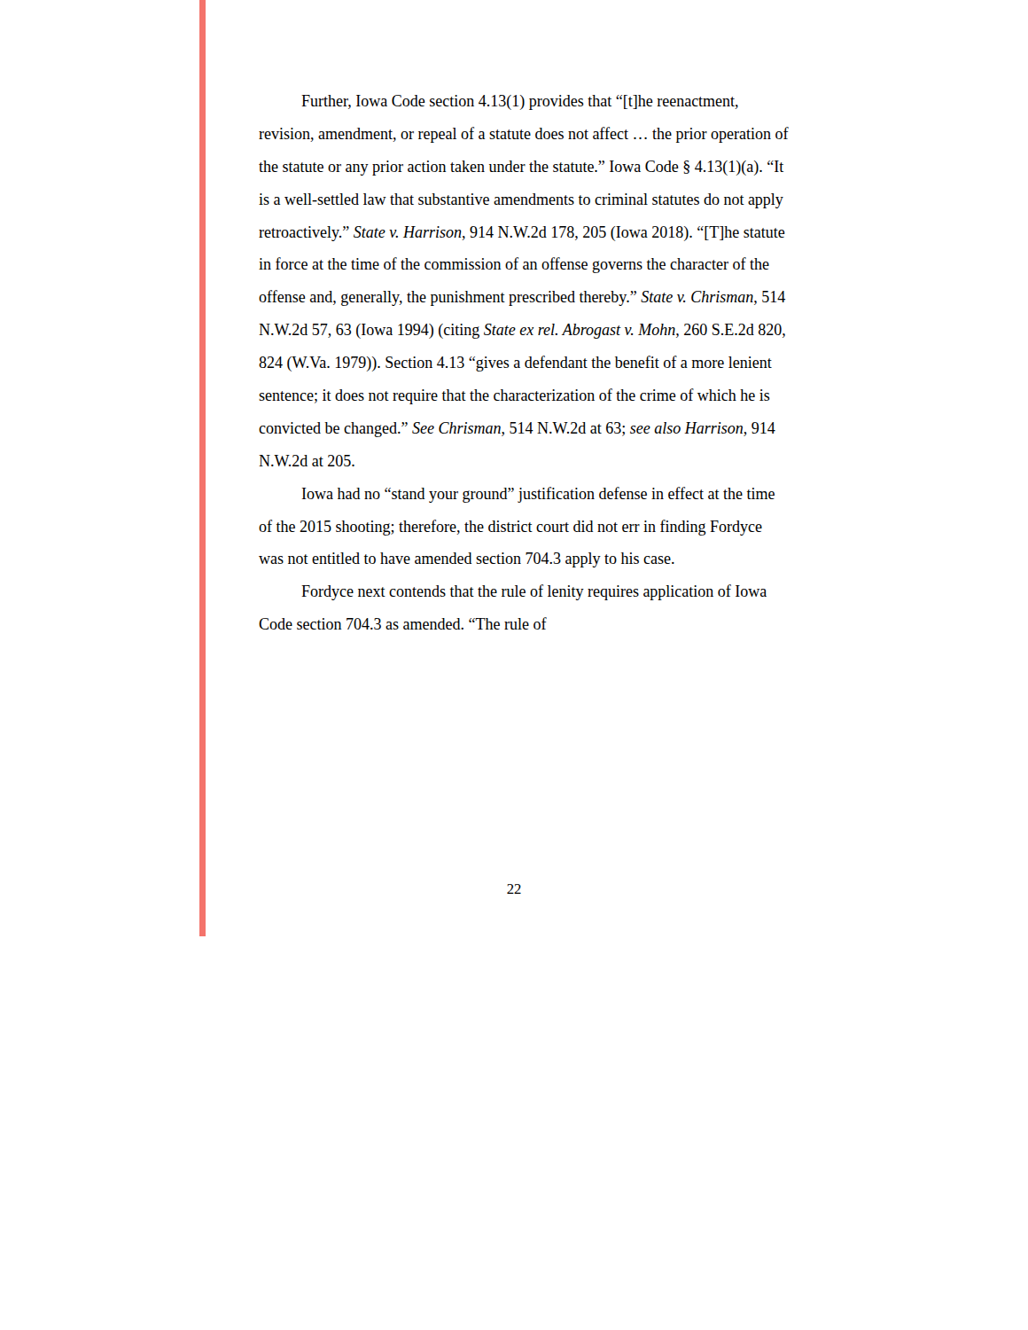Further, Iowa Code section 4.13(1) provides that “[t]he reenactment, revision, amendment, or repeal of a statute does not affect … the prior operation of the statute or any prior action taken under the statute.” Iowa Code § 4.13(1)(a). “It is a well-settled law that substantive amendments to criminal statutes do not apply retroactively.” State v. Harrison, 914 N.W.2d 178, 205 (Iowa 2018). “[T]he statute in force at the time of the commission of an offense governs the character of the offense and, generally, the punishment prescribed thereby.” State v. Chrisman, 514 N.W.2d 57, 63 (Iowa 1994) (citing State ex rel. Abrogast v. Mohn, 260 S.E.2d 820, 824 (W.Va. 1979)). Section 4.13 “gives a defendant the benefit of a more lenient sentence; it does not require that the characterization of the crime of which he is convicted be changed.” See Chrisman, 514 N.W.2d at 63; see also Harrison, 914 N.W.2d at 205.
Iowa had no “stand your ground” justification defense in effect at the time of the 2015 shooting; therefore, the district court did not err in finding Fordyce was not entitled to have amended section 704.3 apply to his case.
Fordyce next contends that the rule of lenity requires application of Iowa Code section 704.3 as amended. “The rule of
22